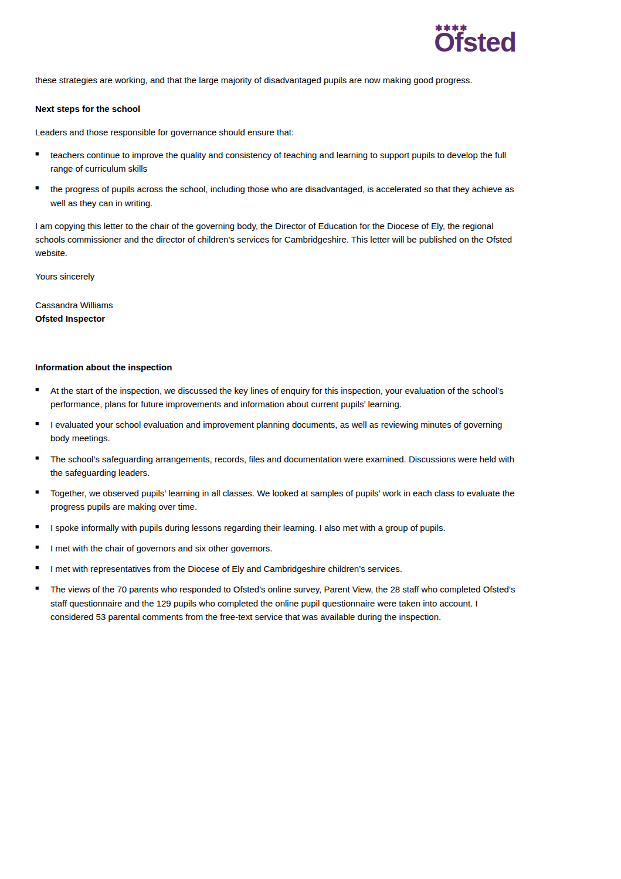✱✱✱✱Ofsted
these strategies are working, and that the large majority of disadvantaged pupils are now making good progress.
Next steps for the school
Leaders and those responsible for governance should ensure that:
teachers continue to improve the quality and consistency of teaching and learning to support pupils to develop the full range of curriculum skills
the progress of pupils across the school, including those who are disadvantaged, is accelerated so that they achieve as well as they can in writing.
I am copying this letter to the chair of the governing body, the Director of Education for the Diocese of Ely, the regional schools commissioner and the director of children’s services for Cambridgeshire. This letter will be published on the Ofsted website.
Yours sincerely
Cassandra Williams
Ofsted Inspector
Information about the inspection
At the start of the inspection, we discussed the key lines of enquiry for this inspection, your evaluation of the school’s performance, plans for future improvements and information about current pupils’ learning.
I evaluated your school evaluation and improvement planning documents, as well as reviewing minutes of governing body meetings.
The school’s safeguarding arrangements, records, files and documentation were examined. Discussions were held with the safeguarding leaders.
Together, we observed pupils’ learning in all classes. We looked at samples of pupils’ work in each class to evaluate the progress pupils are making over time.
I spoke informally with pupils during lessons regarding their learning. I also met with a group of pupils.
I met with the chair of governors and six other governors.
I met with representatives from the Diocese of Ely and Cambridgeshire children’s services.
The views of the 70 parents who responded to Ofsted’s online survey, Parent View, the 28 staff who completed Ofsted’s staff questionnaire and the 129 pupils who completed the online pupil questionnaire were taken into account. I considered 53 parental comments from the free-text service that was available during the inspection.